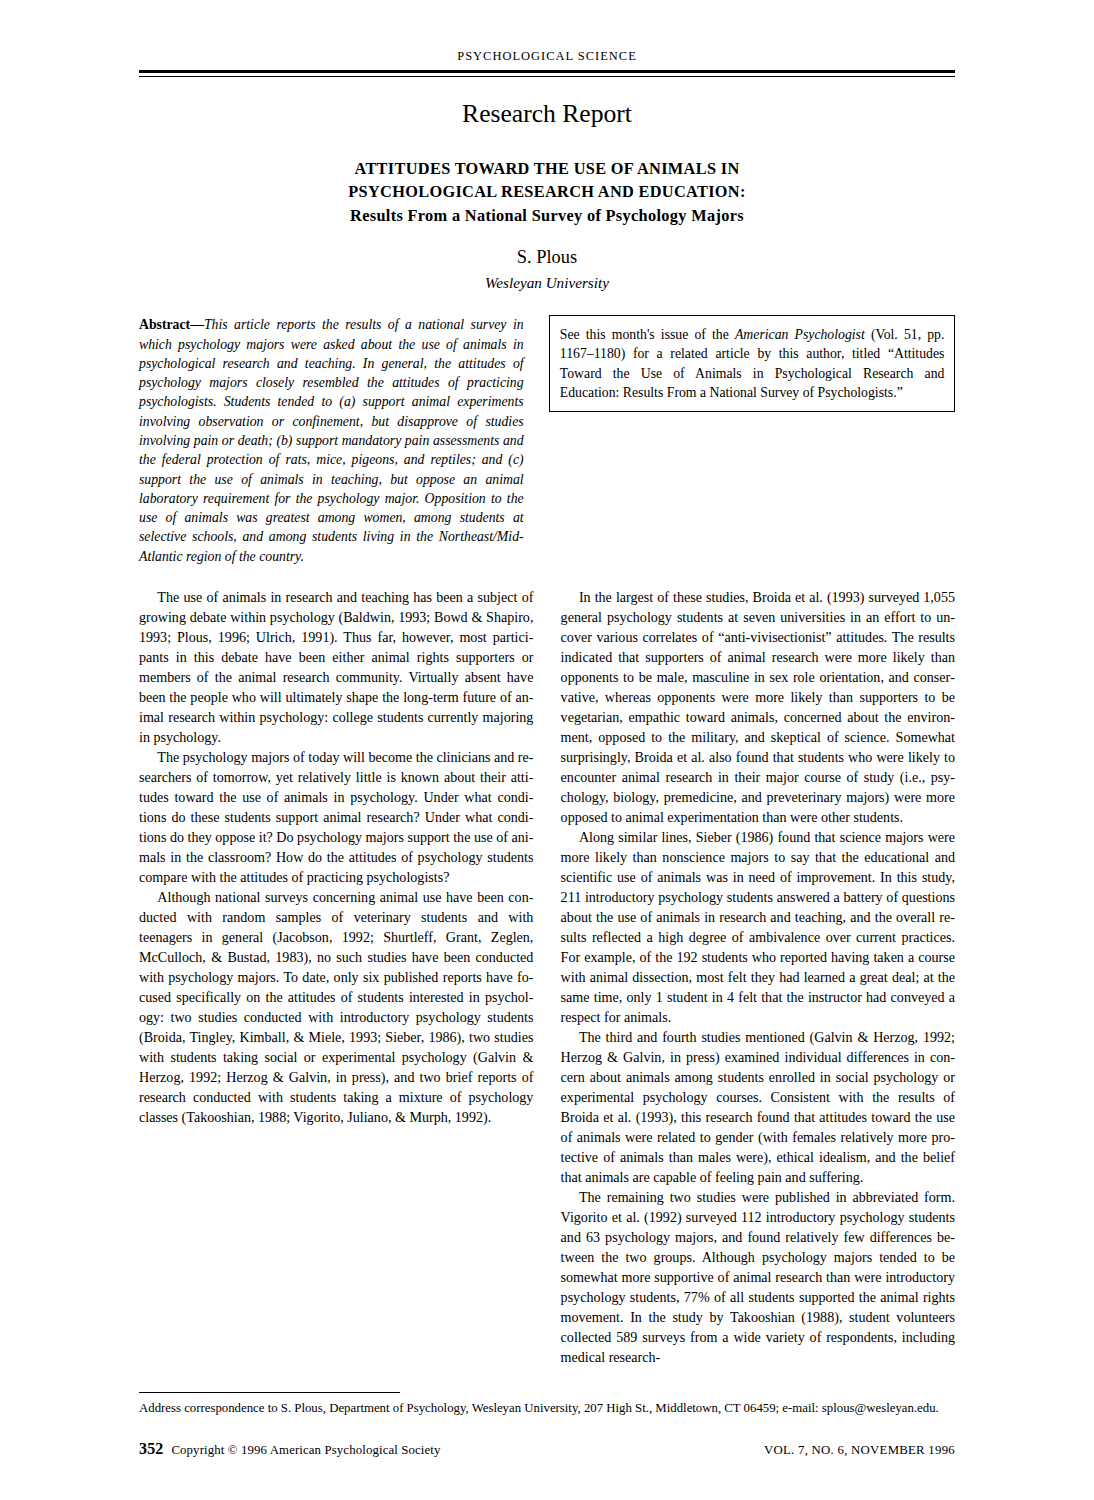PSYCHOLOGICAL SCIENCE
Research Report
ATTITUDES TOWARD THE USE OF ANIMALS IN
PSYCHOLOGICAL RESEARCH AND EDUCATION:
Results From a National Survey of Psychology Majors
S. Plous
Wesleyan University
Abstract—This article reports the results of a national survey in which psychology majors were asked about the use of animals in psychological research and teaching. In general, the attitudes of psychology majors closely resembled the attitudes of practicing psychologists. Students tended to (a) support animal experiments involving observation or confinement, but disapprove of studies involving pain or death; (b) support mandatory pain assessments and the federal protection of rats, mice, pigeons, and reptiles; and (c) support the use of animals in teaching, but oppose an animal laboratory requirement for the psychology major. Opposition to the use of animals was greatest among women, among students at selective schools, and among students living in the Northeast/Mid-Atlantic region of the country.
See this month's issue of the American Psychologist (Vol. 51, pp. 1167–1180) for a related article by this author, titled “Attitudes Toward the Use of Animals in Psychological Research and Education: Results From a National Survey of Psychologists.”
The use of animals in research and teaching has been a subject of growing debate within psychology (Baldwin, 1993; Bowd & Shapiro, 1993; Plous, 1996; Ulrich, 1991). Thus far, however, most participants in this debate have been either animal rights supporters or members of the animal research community. Virtually absent have been the people who will ultimately shape the long-term future of animal research within psychology: college students currently majoring in psychology.
The psychology majors of today will become the clinicians and researchers of tomorrow, yet relatively little is known about their attitudes toward the use of animals in psychology. Under what conditions do these students support animal research? Under what conditions do they oppose it? Do psychology majors support the use of animals in the classroom? How do the attitudes of psychology students compare with the attitudes of practicing psychologists?
Although national surveys concerning animal use have been conducted with random samples of veterinary students and with teenagers in general (Jacobson, 1992; Shurtleff, Grant, Zeglen, McCulloch, & Bustad, 1983), no such studies have been conducted with psychology majors. To date, only six published reports have focused specifically on the attitudes of students interested in psychology: two studies conducted with introductory psychology students (Broida, Tingley, Kimball, & Miele, 1993; Sieber, 1986), two studies with students taking social or experimental psychology (Galvin & Herzog, 1992; Herzog & Galvin, in press), and two brief reports of research conducted with students taking a mixture of psychology classes (Takooshian, 1988; Vigorito, Juliano, & Murph, 1992).
In the largest of these studies, Broida et al. (1993) surveyed 1,055 general psychology students at seven universities in an effort to uncover various correlates of “anti-vivisectionist” attitudes. The results indicated that supporters of animal research were more likely than opponents to be male, masculine in sex role orientation, and conservative, whereas opponents were more likely than supporters to be vegetarian, empathic toward animals, concerned about the environment, opposed to the military, and skeptical of science. Somewhat surprisingly, Broida et al. also found that students who were likely to encounter animal research in their major course of study (i.e., psychology, biology, premedicine, and preveterinary majors) were more opposed to animal experimentation than were other students.
Along similar lines, Sieber (1986) found that science majors were more likely than nonscience majors to say that the educational and scientific use of animals was in need of improvement. In this study, 211 introductory psychology students answered a battery of questions about the use of animals in research and teaching, and the overall results reflected a high degree of ambivalence over current practices. For example, of the 192 students who reported having taken a course with animal dissection, most felt they had learned a great deal; at the same time, only 1 student in 4 felt that the instructor had conveyed a respect for animals.
The third and fourth studies mentioned (Galvin & Herzog, 1992; Herzog & Galvin, in press) examined individual differences in concern about animals among students enrolled in social psychology or experimental psychology courses. Consistent with the results of Broida et al. (1993), this research found that attitudes toward the use of animals were related to gender (with females relatively more protective of animals than males were), ethical idealism, and the belief that animals are capable of feeling pain and suffering.
The remaining two studies were published in abbreviated form. Vigorito et al. (1992) surveyed 112 introductory psychology students and 63 psychology majors, and found relatively few differences between the two groups. Although psychology majors tended to be somewhat more supportive of animal research than were introductory psychology students, 77% of all students supported the animal rights movement. In the study by Takooshian (1988), student volunteers collected 589 surveys from a wide variety of respondents, including medical research-
Address correspondence to S. Plous, Department of Psychology, Wesleyan University, 207 High St., Middletown, CT 06459; e-mail: splous@wesleyan.edu.
352 Copyright © 1996 American Psychological Society
VOL. 7, NO. 6, NOVEMBER 1996